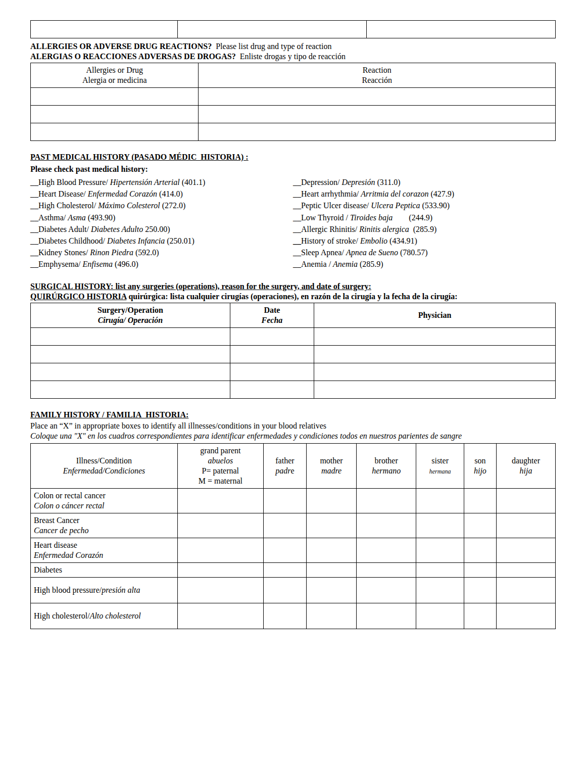ALLERGIES OR ADVERSE DRUG REACTIONS? Please list drug and type of reaction
ALERGIAS O REACCIONES ADVERSAS DE DROGAS? Enliste drogas y tipo de reacción
| Allergies or Drug Alergia or medicina | Reaction Reacción |
PAST MEDICAL HISTORY (PASADO MÉDIC HISTORIA) :
Please check past medical history:
| __High Blood Pressure/ Hipertensión Arterial (401.1) __Heart Disease/ Enfermedad Corazón (414.0) __High Cholesterol/ Máximo Colesterol (272.0) __Asthma/ Asma (493.90) __Diabetes Adult/ Diabetes Adulto 250.00) __Diabetes Childhood/ Diabetes Infancia (250.01) __Kidney Stones/ Rinon Piedra (592.0) __Emphysema/ Enfisema (496.0) | __Depression/ Depresión (311.0) __Heart arrhythmia/ Arritmia del corazon (427.9) __Peptic Ulcer disease/ Ulcera Peptica (533.90) __Low Thyroid / Tiroides baja (244.9) __Allergic Rhinitis/ Rinitis alergica (285.9) __ History of stroke/ Embolio (434.91) __Sleep Apnea/ Apnea de Sueno (780.57) __Anemia / Anemia (285.9) |
SURGICAL HISTORY: list any surgeries (operations), reason for the surgery, and date of surgery:
QUIRÚRGICO HISTORIA quirúrgica: lista cualquier cirugías (operaciones), en razón de la cirugía y la fecha de la cirugía:
| Surgery/Operation Cirugía/ Operación | Date Fecha | Physician |
FAMILY HISTORY / FAMILIA HISTORIA:
Place an “X” in appropriate boxes to identify all illnesses/conditions in your blood relatives
Coloque una "X" en los cuadros correspondientes para identificar enfermedades y condiciones todos en nuestros parientes de sangre
| Illness/Condition Enfermedad/Condiciones | grand parent abuelos P= paternal M = maternal | father padr e | mother madre | brother hermano | sister hermana | son hijo | daughter hija |
| --- | --- | --- | --- | --- | --- | --- | --- |
| Colon or rectal cancer Colon o cáncer rectal | | | | | | | |
| Breast Cancer Cancer de pecho | | | | | | | |
| Heart disease Enfermedad Corazón | | | | | | | |
| Diabetes | | | | | | | |
| High blood pressure/ presión alta | | | | | | | |
| High cholesterol/ Alto cholesterol | | | | | | | |